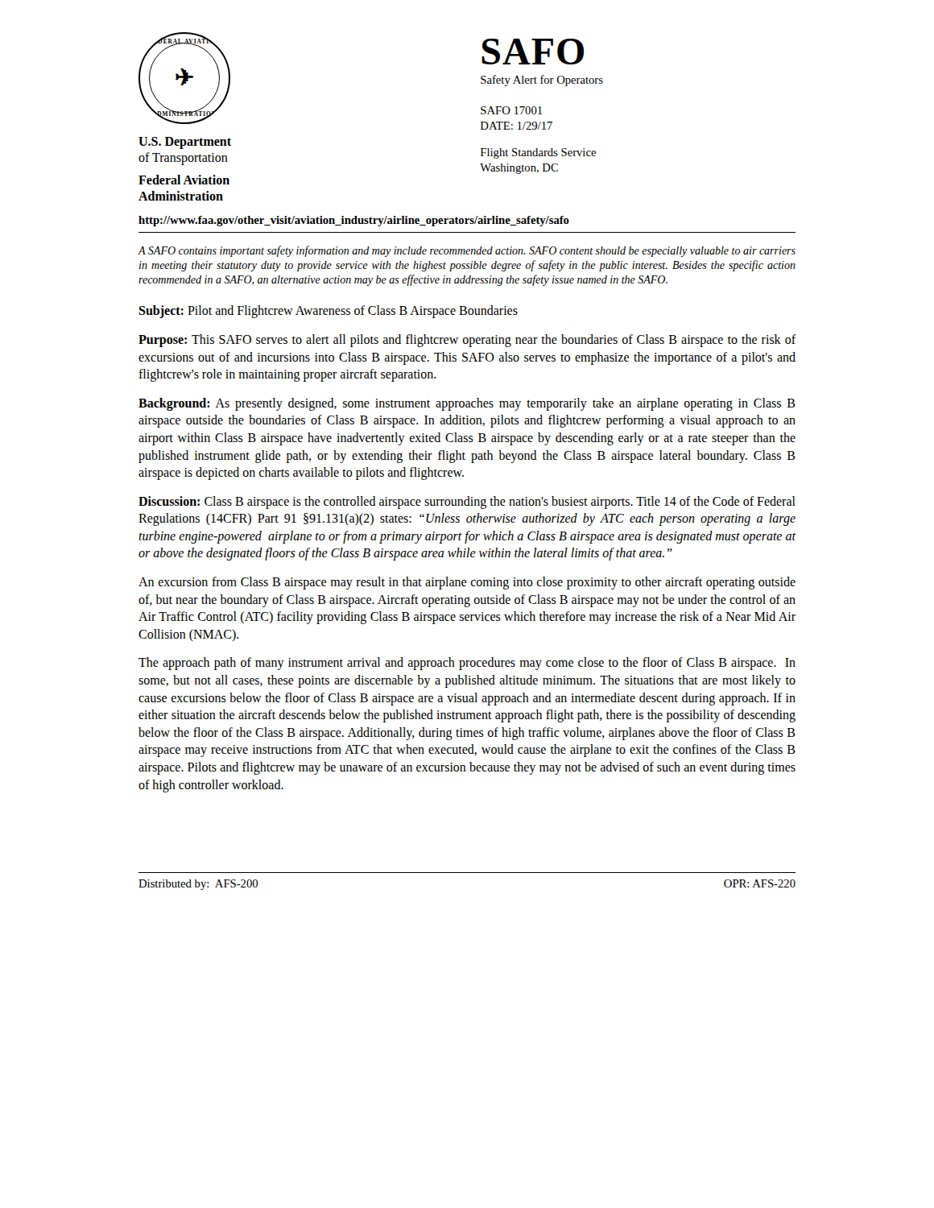FEDERAL AVIATION
✈
ADMINISTRATION
U.S. Department
of Transportation
Federal Aviation
Administration
SAFO
Safety Alert for Operators
SAFO 17001
DATE: 1/29/17
Flight Standards Service
Washington, DC
http://www.faa.gov/other_visit/aviation_industry/airline_operators/airline_safety/safo
A SAFO contains important safety information and may include recommended action. SAFO content should be especially valuable to air carriers in meeting their statutory duty to provide service with the highest possible degree of safety in the public interest. Besides the specific action recommended in a SAFO, an alternative action may be as effective in addressing the safety issue named in the SAFO.
Subject: Pilot and Flightcrew Awareness of Class B Airspace Boundaries
Purpose: This SAFO serves to alert all pilots and flightcrew operating near the boundaries of Class B airspace to the risk of excursions out of and incursions into Class B airspace. This SAFO also serves to emphasize the importance of a pilot's and flightcrew's role in maintaining proper aircraft separation.
Background: As presently designed, some instrument approaches may temporarily take an airplane operating in Class B airspace outside the boundaries of Class B airspace. In addition, pilots and flightcrew performing a visual approach to an airport within Class B airspace have inadvertently exited Class B airspace by descending early or at a rate steeper than the published instrument glide path, or by extending their flight path beyond the Class B airspace lateral boundary. Class B airspace is depicted on charts available to pilots and flightcrew.
Discussion: Class B airspace is the controlled airspace surrounding the nation's busiest airports. Title 14 of the Code of Federal Regulations (14CFR) Part 91 §91.131(a)(2) states: “Unless otherwise authorized by ATC each person operating a large turbine engine-powered airplane to or from a primary airport for which a Class B airspace area is designated must operate at or above the designated floors of the Class B airspace area while within the lateral limits of that area.”
An excursion from Class B airspace may result in that airplane coming into close proximity to other aircraft operating outside of, but near the boundary of Class B airspace. Aircraft operating outside of Class B airspace may not be under the control of an Air Traffic Control (ATC) facility providing Class B airspace services which therefore may increase the risk of a Near Mid Air Collision (NMAC).
The approach path of many instrument arrival and approach procedures may come close to the floor of Class B airspace. In some, but not all cases, these points are discernable by a published altitude minimum. The situations that are most likely to cause excursions below the floor of Class B airspace are a visual approach and an intermediate descent during approach. If in either situation the aircraft descends below the published instrument approach flight path, there is the possibility of descending below the floor of the Class B airspace. Additionally, during times of high traffic volume, airplanes above the floor of Class B airspace may receive instructions from ATC that when executed, would cause the airplane to exit the confines of the Class B airspace. Pilots and flightcrew may be unaware of an excursion because they may not be advised of such an event during times of high controller workload.
Distributed by: AFS-200
OPR: AFS-220